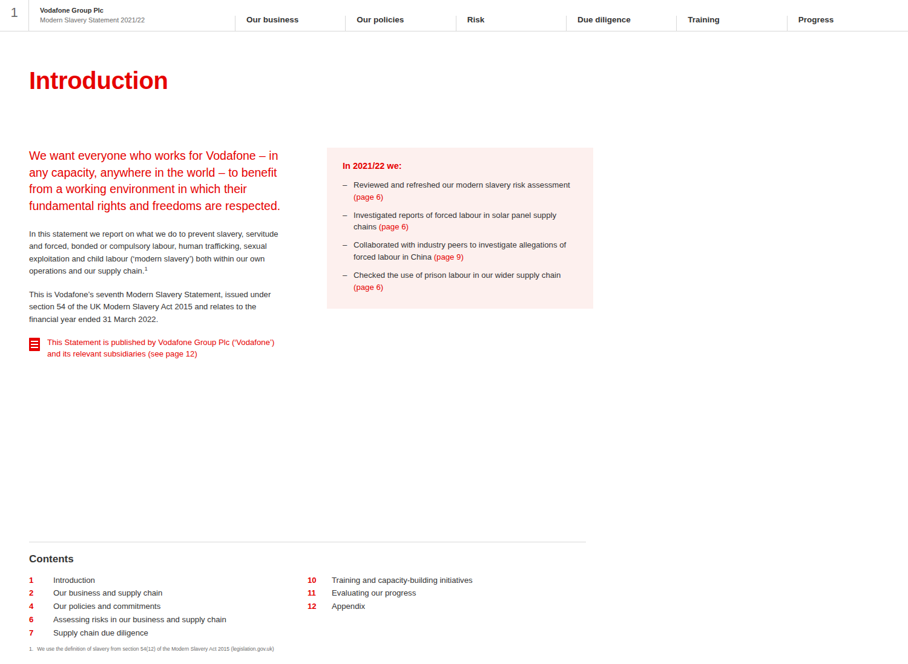1
Vodafone Group Plc
Modern Slavery Statement 2021/22
Our business Our policies Risk Due diligence Training Progress
Introduction
We want everyone who works for Vodafone – in any capacity, anywhere in the world – to benefit from a working environment in which their fundamental rights and freedoms are respected.
In this statement we report on what we do to prevent slavery, servitude and forced, bonded or compulsory labour, human trafficking, sexual exploitation and child labour (‘modern slavery’) both within our own operations and our supply chain.1
This is Vodafone’s seventh Modern Slavery Statement, issued under section 54 of the UK Modern Slavery Act 2015 and relates to the financial year ended 31 March 2022.
This Statement is published by Vodafone Group Plc (‘Vodafone’) and its relevant subsidiaries (see page 12)
In 2021/22 we:
Reviewed and refreshed our modern slavery risk assessment (page 6)
Investigated reports of forced labour in solar panel supply chains (page 6)
Collaborated with industry peers to investigate allegations of forced labour in China (page 9)
Checked the use of prison labour in our wider supply chain (page 6)
Contents
1 Introduction
2 Our business and supply chain
4 Our policies and commitments
6 Assessing risks in our business and supply chain
7 Supply chain due diligence
10 Training and capacity-building initiatives
11 Evaluating our progress
12 Appendix
1. We use the definition of slavery from section 54(12) of the Modern Slavery Act 2015 (legislation.gov.uk)